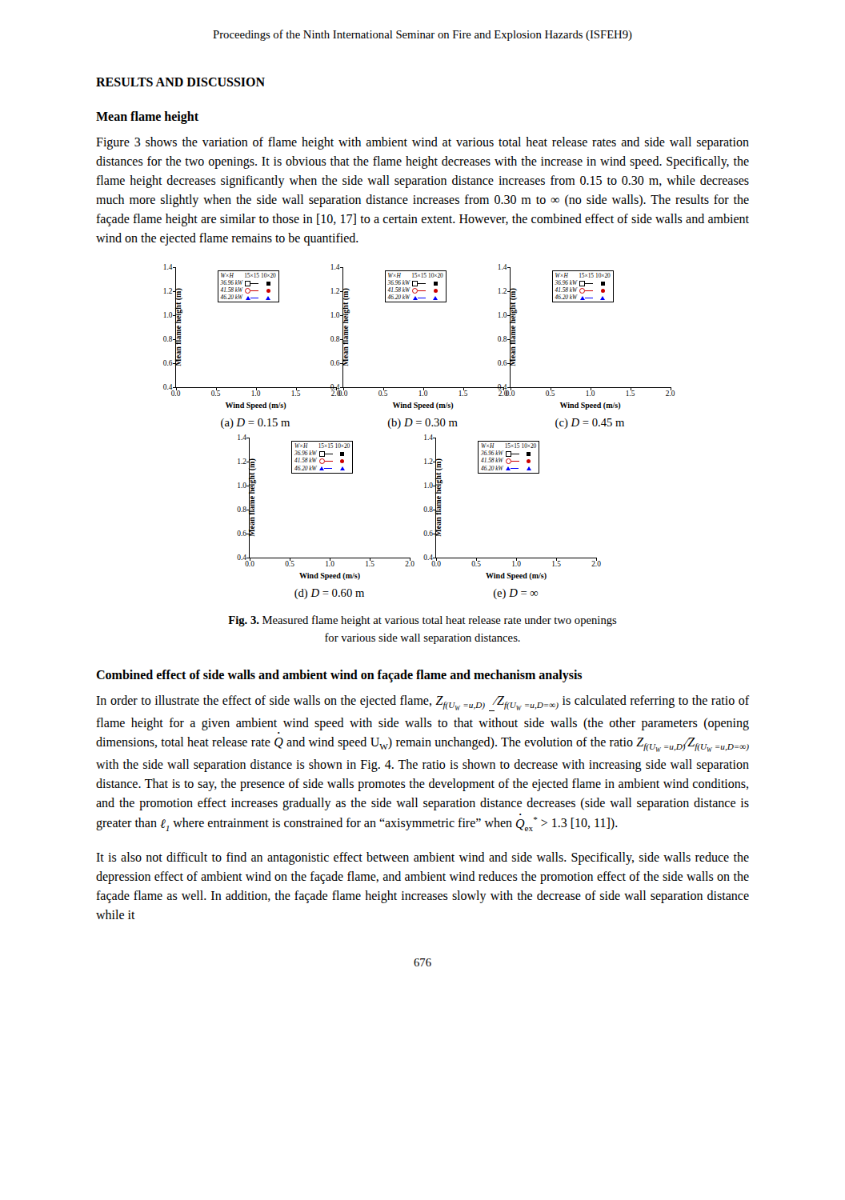Proceedings of the Ninth International Seminar on Fire and Explosion Hazards (ISFEH9)
Results and Discussion
Mean flame height
Figure 3 shows the variation of flame height with ambient wind at various total heat release rates and side wall separation distances for the two openings. It is obvious that the flame height decreases with the increase in wind speed. Specifically, the flame height decreases significantly when the side wall separation distance increases from 0.15 to 0.30 m, while decreases much more slightly when the side wall separation distance increases from 0.30 m to ∞ (no side walls). The results for the façade flame height are similar to those in [10, 17] to a certain extent. However, the combined effect of side walls and ambient wind on the ejected flame remains to be quantified.
Mean flame height (m) Wind Speed (m/s) 1.4 1.2 1.0 0.8 0.6 0.4 0.0 0.5 1.0 1.5 2.0
| W × H | 15×15 | 10×20 |
| 36.96 kW | | |
| 41.58 kW | | |
| 46.20 kW | | |
(a) D = 0.15 m
Mean flame height (m) Wind Speed (m/s) 1.4 1.2 1.0 0.8 0.6 0.4 0.0 0.5 1.0 1.5 2.0
| W × H | 15×15 | 10×20 |
| 36.96 kW | | |
| 41.58 kW | | |
| 46.20 kW | | |
(b) D = 0.30 m
Mean flame height (m) Wind Speed (m/s) 1.4 1.2 1.0 0.8 0.6 0.4 0.0 0.5 1.0 1.5 2.0
| W × H | 15×15 | 10×20 |
| 36.96 kW | | |
| 41.58 kW | | |
| 46.20 kW | | |
(c) D = 0.45 m
Mean flame height (m) Wind Speed (m/s) 1.4 1.2 1.0 0.8 0.6 0.4 0.0 0.5 1.0 1.5 2.0
| W × H | 15×15 | 10×20 |
| 36.96 kW | | |
| 41.58 kW | | |
| 46.20 kW | | |
(d) D = 0.60 m
Mean flame height (m) Wind Speed (m/s) 1.4 1.2 1.0 0.8 0.6 0.4 0.0 0.5 1.0 1.5 2.0
| W × H | 15×15 | 10×20 |
| 36.96 kW | | |
| 41.58 kW | | |
| 46.20 kW | | |
(e) D = ∞
Fig. 3. Measured flame height at various total heat release rate under two openings
for various side wall separation distances.
Combined effect of side walls and ambient wind on façade flame and mechanism analysis
In order to illustrate the effect of side walls on the ejected flame, Zf(UW =u,D) ⁄Zf(UW =u,D=∞) is calculated referring to the ratio of flame height for a given ambient wind speed with side walls to that without side walls (the other parameters (opening dimensions, total heat release rate Q and wind speed UW) remain unchanged). The evolution of the ratio Zf(UW =u,D)⁄Zf(UW =u,D=∞) with the side wall separation distance is shown in Fig. 4. The ratio is shown to decrease with increasing side wall separation distance. That is to say, the presence of side walls promotes the development of the ejected flame in ambient wind conditions, and the promotion effect increases gradually as the side wall separation distance decreases (side wall separation distance is greater than ℓ1 where entrainment is constrained for an “axisymmetric fire” when Qex* > 1.3 [10, 11]).
It is also not difficult to find an antagonistic effect between ambient wind and side walls. Specifically, side walls reduce the depression effect of ambient wind on the façade flame, and ambient wind reduces the promotion effect of the side walls on the façade flame as well. In addition, the façade flame height increases slowly with the decrease of side wall separation distance while it
676